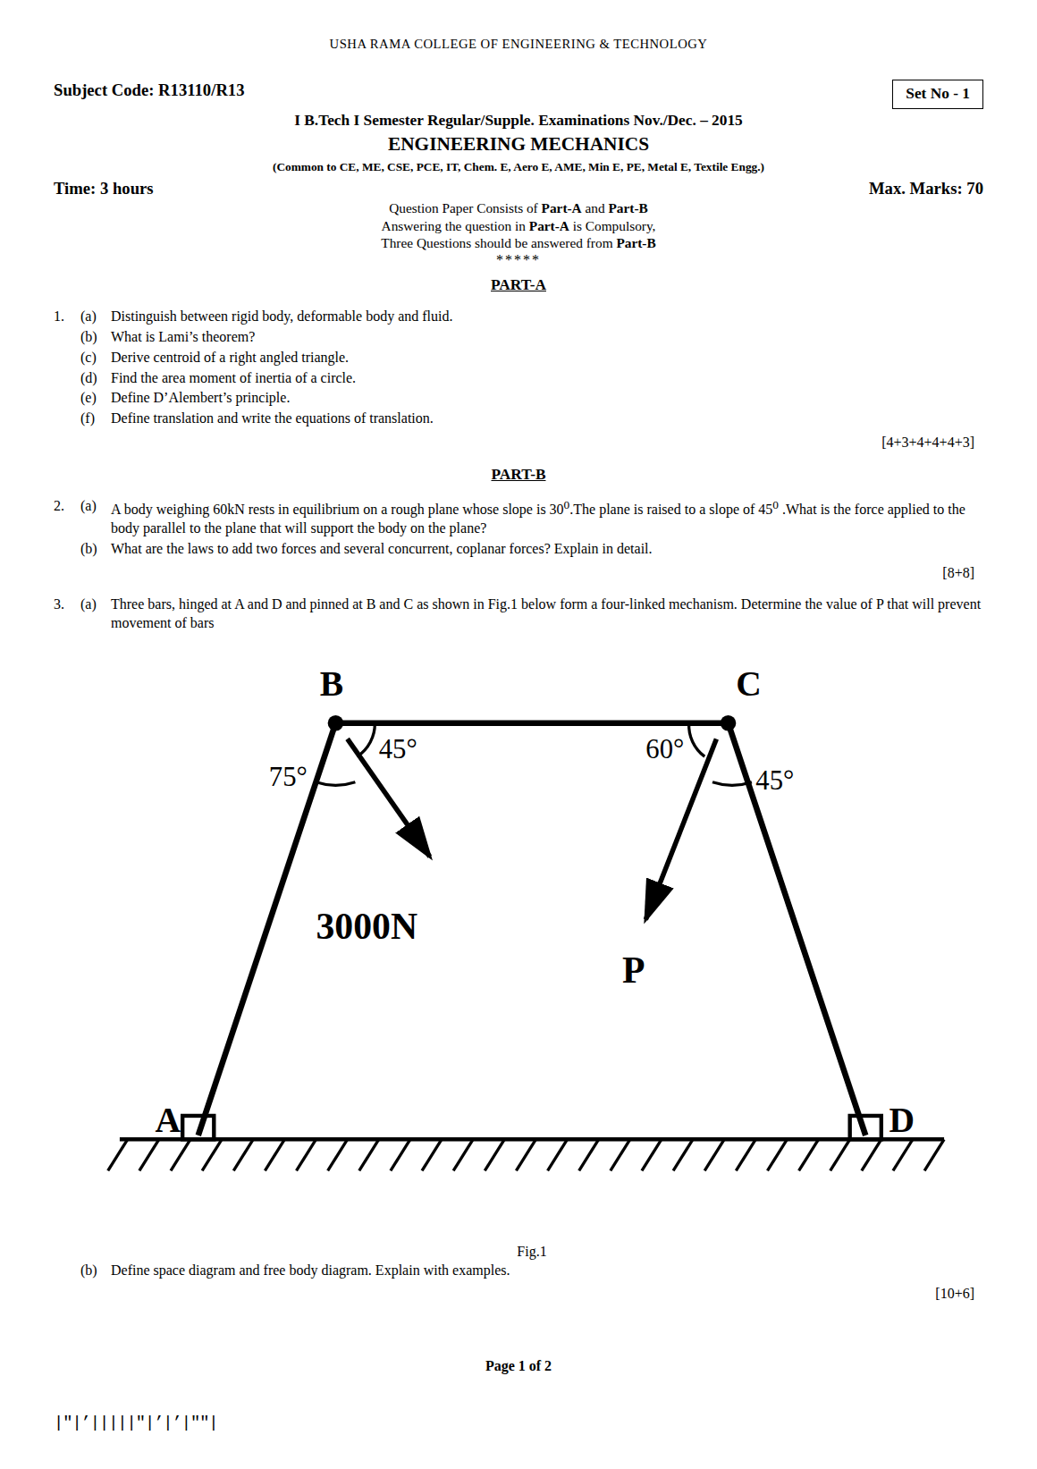USHA RAMA COLLEGE OF ENGINEERING & TECHNOLOGY
Subject Code: R13110/R13
Set No - 1
I B.Tech I Semester Regular/Supple. Examinations Nov./Dec. – 2015
ENGINEERING MECHANICS
(Common to CE, ME, CSE, PCE, IT, Chem. E, Aero E, AME, Min E, PE, Metal E, Textile Engg.)
Time: 3 hours Max. Marks: 70
Question Paper Consists of Part-A and Part-B
Answering the question in Part-A is Compulsory,
Three Questions should be answered from Part-B
*****
PART-A
1.
(a) Distinguish between rigid body, deformable body and fluid.
(b) What is Lami’s theorem?
(c) Derive centroid of a right angled triangle.
(d) Find the area moment of inertia of a circle.
(e) Define D’Alembert’s principle.
(f) Define translation and write the equations of translation.
[4+3+4+4+4+3]
PART-B
2.
(a) A body weighing 60kN rests in equilibrium on a rough plane whose slope is 300.The plane is raised to a slope of 450 .What is the force applied to the body parallel to the plane that will support the body on the plane?
(b) What are the laws to add two forces and several concurrent, coplanar forces? Explain in detail.
[8+8]
3.
(a) Three bars, hinged at A and D and pinned at B and C as shown in Fig.1 below form a four-linked mechanism. Determine the value of P that will prevent movement of bars
B C A D 45° 75° 60° 45° 3000N P
Fig.1
(b) Define space diagram and free body diagram. Explain with examples.
[10+6]
Page 1 of 2
|"|’|||||"|’|’|""|